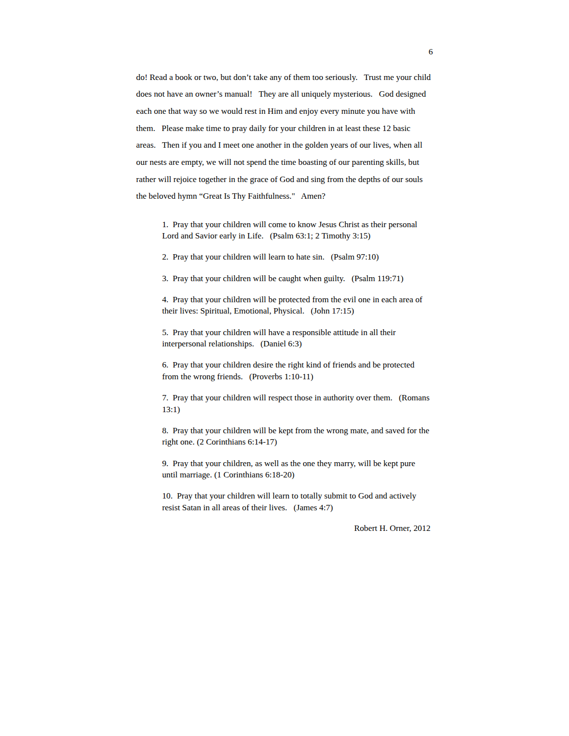6
do! Read a book or two, but don’t take any of them too seriously. Trust me your child does not have an owner’s manual! They are all uniquely mysterious. God designed each one that way so we would rest in Him and enjoy every minute you have with them. Please make time to pray daily for your children in at least these 12 basic areas. Then if you and I meet one another in the golden years of our lives, when all our nests are empty, we will not spend the time boasting of our parenting skills, but rather will rejoice together in the grace of God and sing from the depths of our souls the beloved hymn “Great Is Thy Faithfulness." Amen?
1. Pray that your children will come to know Jesus Christ as their personal Lord and Savior early in Life. (Psalm 63:1; 2 Timothy 3:15)
2. Pray that your children will learn to hate sin. (Psalm 97:10)
3. Pray that your children will be caught when guilty. (Psalm 119:71)
4. Pray that your children will be protected from the evil one in each area of their lives: Spiritual, Emotional, Physical. (John 17:15)
5. Pray that your children will have a responsible attitude in all their interpersonal relationships. (Daniel 6:3)
6. Pray that your children desire the right kind of friends and be protected from the wrong friends. (Proverbs 1:10-11)
7. Pray that your children will respect those in authority over them. (Romans 13:1)
8. Pray that your children will be kept from the wrong mate, and saved for the right one. (2 Corinthians 6:14-17)
9. Pray that your children, as well as the one they marry, will be kept pure until marriage. (1 Corinthians 6:18-20)
10. Pray that your children will learn to totally submit to God and actively resist Satan in all areas of their lives. (James 4:7)
Robert H. Orner, 2012